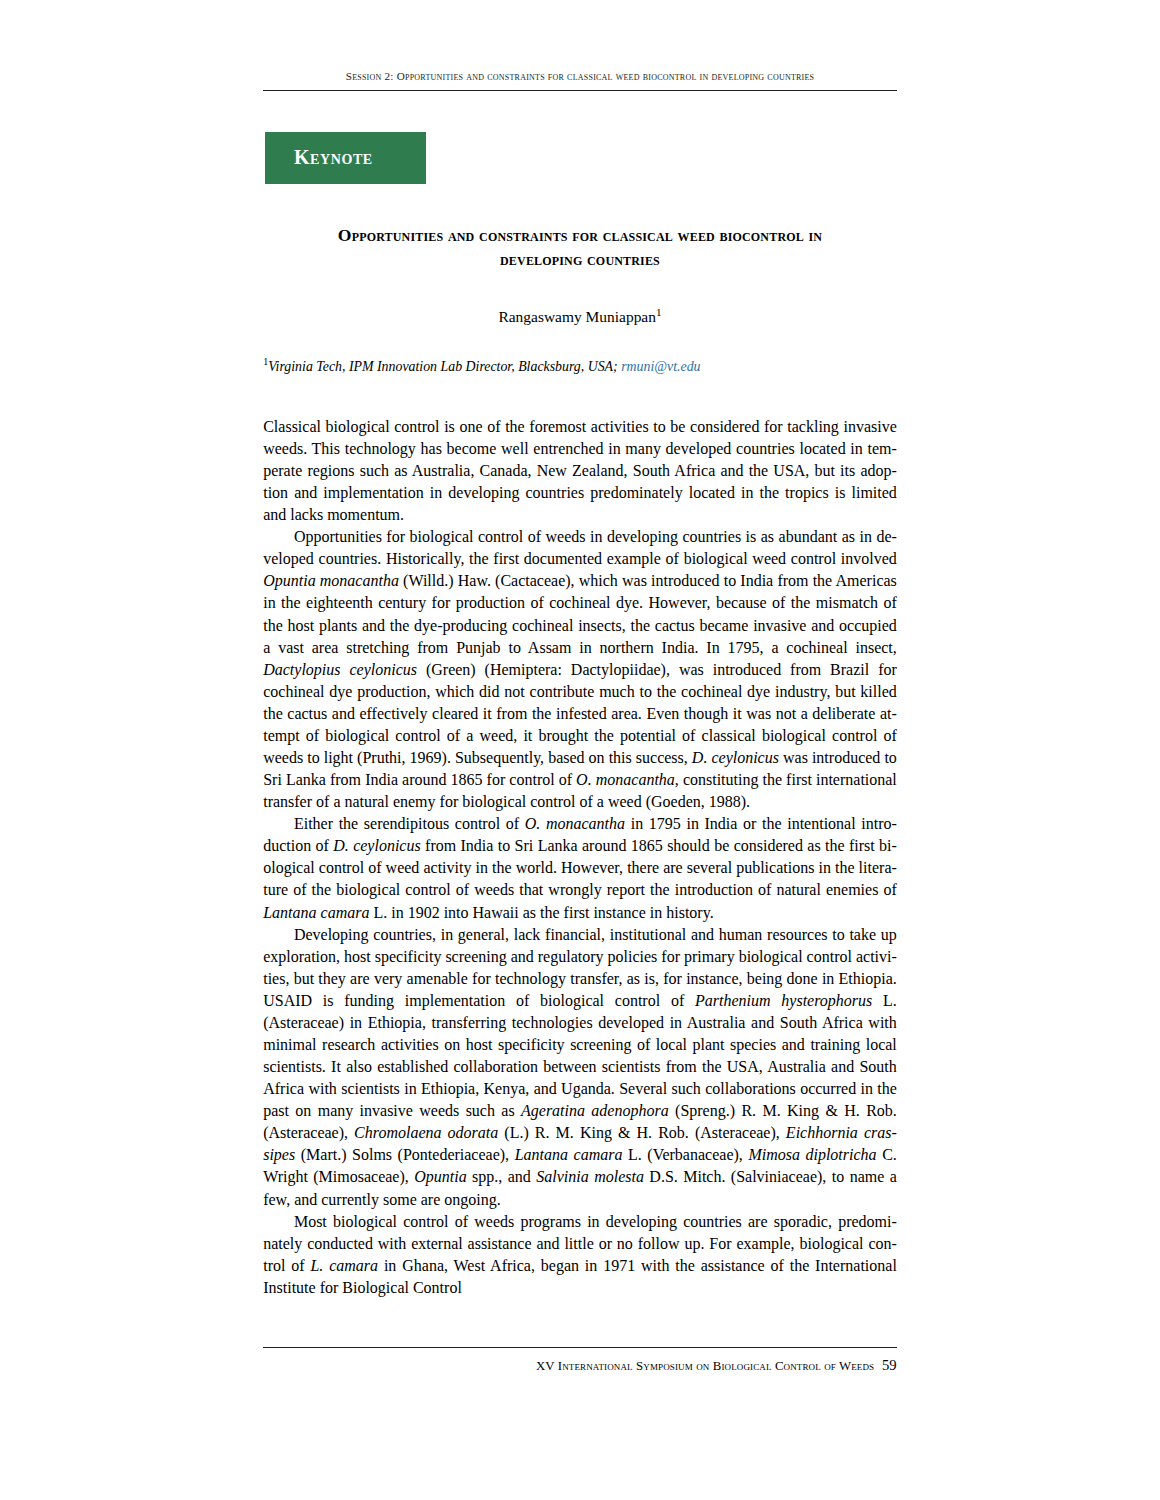Session 2: Opportunities and constraints for classical weed biocontrol in developing countries
Keynote
Opportunities and constraints for classical weed biocontrol in developing countries
Rangaswamy Muniappan1
1Virginia Tech, IPM Innovation Lab Director, Blacksburg, USA; rmuni@vt.edu
Classical biological control is one of the foremost activities to be considered for tackling invasive weeds. This technology has become well entrenched in many developed countries located in temperate regions such as Australia, Canada, New Zealand, South Africa and the USA, but its adoption and implementation in developing countries predominately located in the tropics is limited and lacks momentum.
Opportunities for biological control of weeds in developing countries is as abundant as in developed countries. Historically, the first documented example of biological weed control involved Opuntia monacantha (Willd.) Haw. (Cactaceae), which was introduced to India from the Americas in the eighteenth century for production of cochineal dye. However, because of the mismatch of the host plants and the dye-producing cochineal insects, the cactus became invasive and occupied a vast area stretching from Punjab to Assam in northern India. In 1795, a cochineal insect, Dactylopius ceylonicus (Green) (Hemiptera: Dactylopiidae), was introduced from Brazil for cochineal dye production, which did not contribute much to the cochineal dye industry, but killed the cactus and effectively cleared it from the infested area. Even though it was not a deliberate attempt of biological control of a weed, it brought the potential of classical biological control of weeds to light (Pruthi, 1969). Subsequently, based on this success, D. ceylonicus was introduced to Sri Lanka from India around 1865 for control of O. monacantha, constituting the first international transfer of a natural enemy for biological control of a weed (Goeden, 1988).
Either the serendipitous control of O. monacantha in 1795 in India or the intentional introduction of D. ceylonicus from India to Sri Lanka around 1865 should be considered as the first biological control of weed activity in the world. However, there are several publications in the literature of the biological control of weeds that wrongly report the introduction of natural enemies of Lantana camara L. in 1902 into Hawaii as the first instance in history.
Developing countries, in general, lack financial, institutional and human resources to take up exploration, host specificity screening and regulatory policies for primary biological control activities, but they are very amenable for technology transfer, as is, for instance, being done in Ethiopia. USAID is funding implementation of biological control of Parthenium hysterophorus L. (Asteraceae) in Ethiopia, transferring technologies developed in Australia and South Africa with minimal research activities on host specificity screening of local plant species and training local scientists. It also established collaboration between scientists from the USA, Australia and South Africa with scientists in Ethiopia, Kenya, and Uganda. Several such collaborations occurred in the past on many invasive weeds such as Ageratina adenophora (Spreng.) R. M. King & H. Rob. (Asteraceae), Chromolaena odorata (L.) R. M. King & H. Rob. (Asteraceae), Eichhornia crassipes (Mart.) Solms (Pontederiaceae), Lantana camara L. (Verbanaceae), Mimosa diplotricha C. Wright (Mimosaceae), Opuntia spp., and Salvinia molesta D.S. Mitch. (Salviniaceae), to name a few, and currently some are ongoing.
Most biological control of weeds programs in developing countries are sporadic, predominately conducted with external assistance and little or no follow up. For example, biological control of L. camara in Ghana, West Africa, began in 1971 with the assistance of the International Institute for Biological Control
XV International Symposium on Biological Control of Weeds59